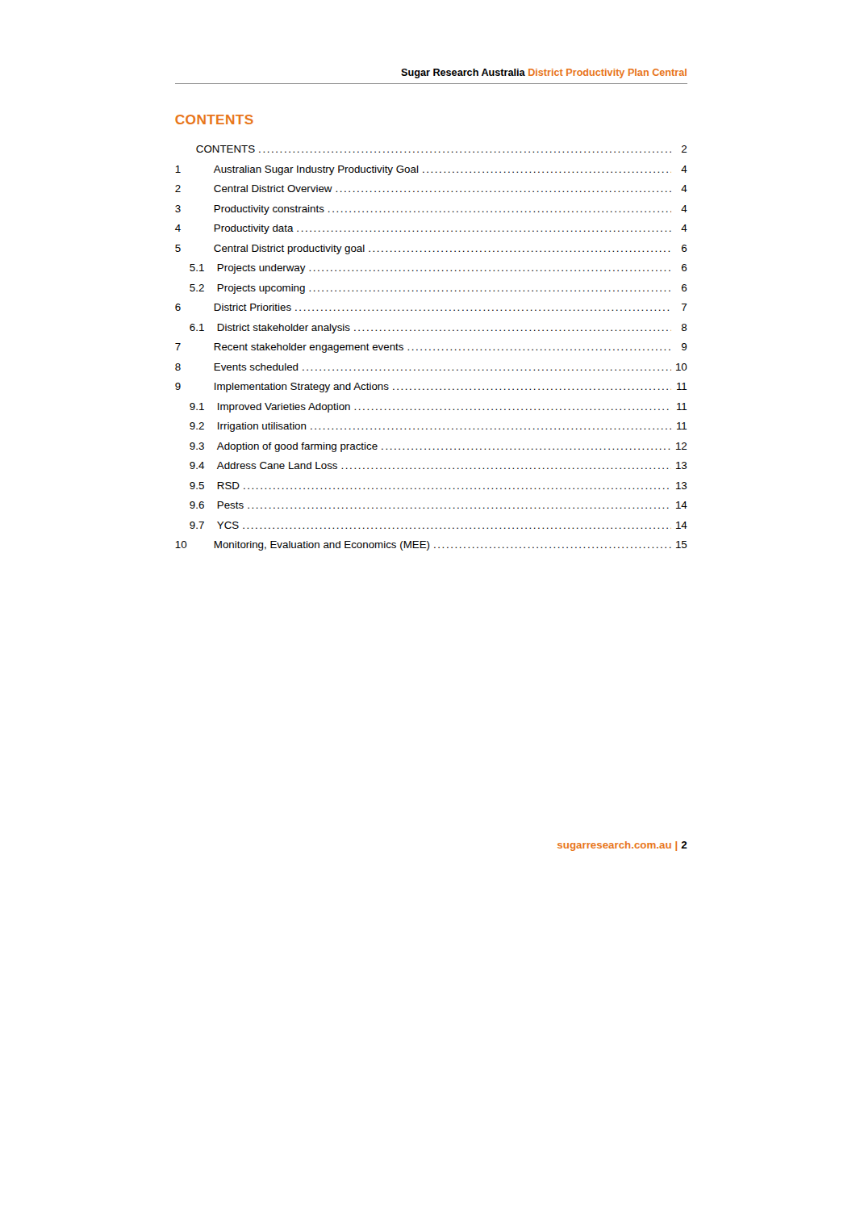Sugar Research Australia District Productivity Plan Central
CONTENTS
CONTENTS .................................................................................................................................................. 2
1 Australian Sugar Industry Productivity Goal ......................................................................................... 4
2 Central District Overview ............................................................................................................. 4
3 Productivity constraints ............................................................................................................... 4
4 Productivity data ....................................................................................................................... 4
5 Central District productivity goal ................................................................................................. 6
5.1 Projects underway ................................................................................................................................. 6
5.2 Projects upcoming ................................................................................................................................. 6
6 District Priorities ....................................................................................................................... 7
6.1 District stakeholder analysis ................................................................................................................. 8
7 Recent stakeholder engagement events .............................................................................................. 9
8 Events scheduled ................................................................................................................... 10
9 Implementation Strategy and Actions ................................................................................................. 11
9.1 Improved Varieties Adoption ................................................................................................................. 11
9.2 Irrigation utilisation ................................................................................................................................. 11
9.3 Adoption of good farming practice ................................................................................................................. 12
9.4 Address Cane Land Loss ................................................................................................................. 13
9.5 RSD ................................................................................................................................................. 13
9.6 Pests ................................................................................................................................................. 14
9.7 YCS ................................................................................................................................................. 14
10 Monitoring, Evaluation and Economics (MEE) ................................................................................. 15
sugarresearch.com.au|2